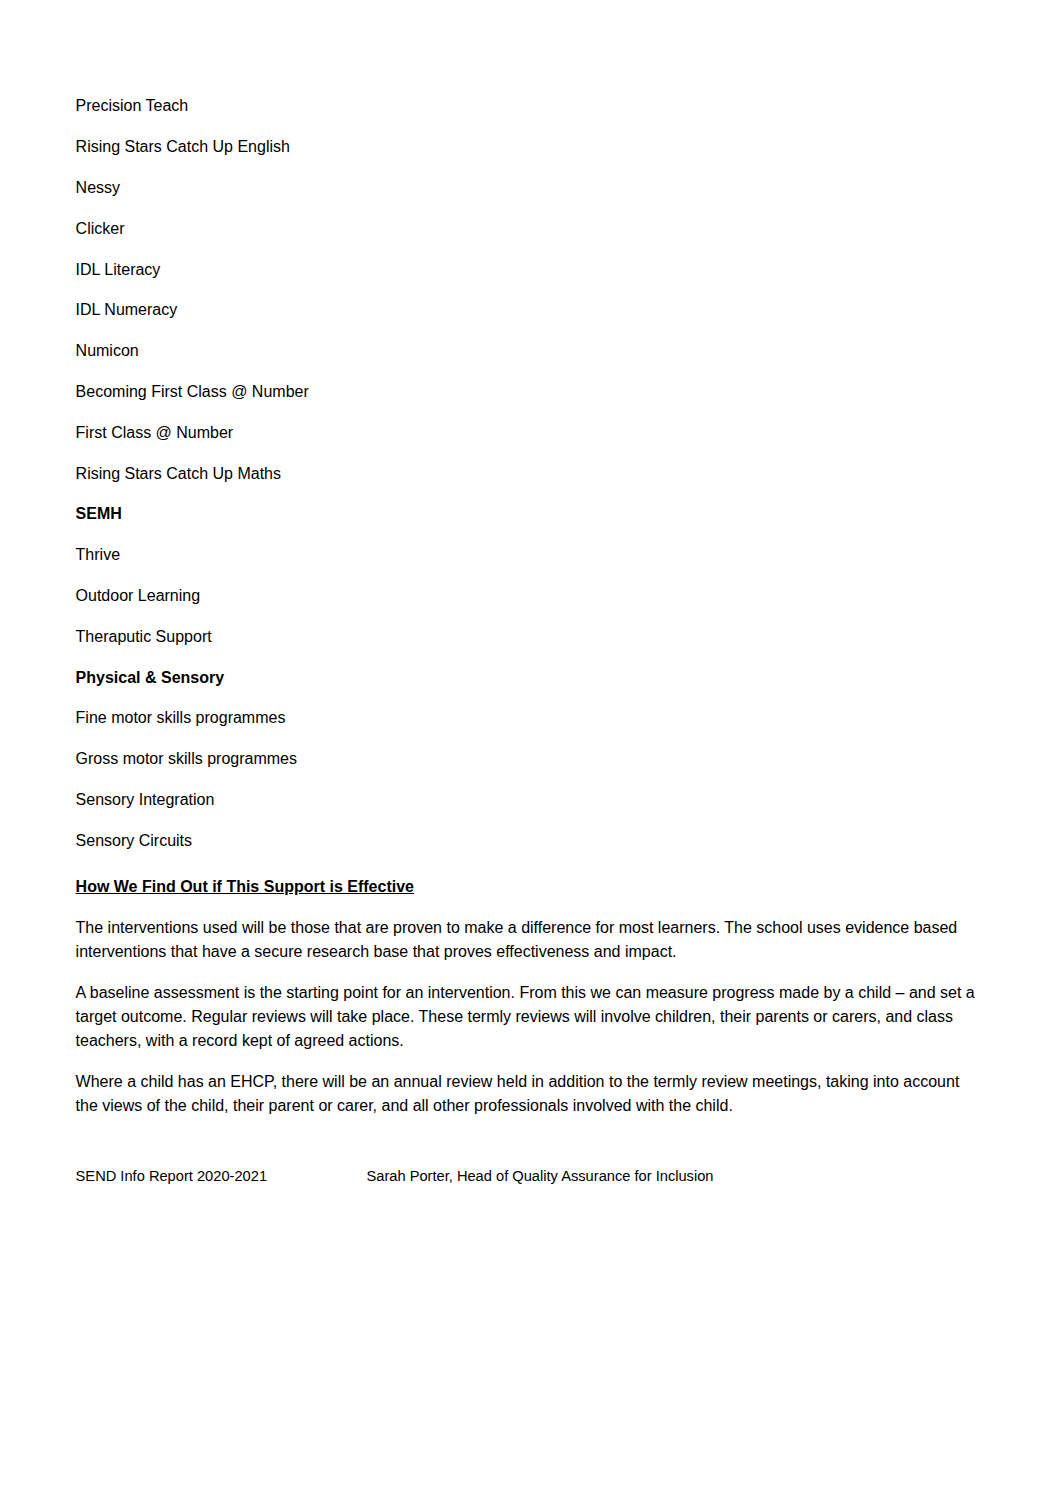Precision Teach
Rising Stars Catch Up English
Nessy
Clicker
IDL Literacy
IDL Numeracy
Numicon
Becoming First Class @ Number
First Class @ Number
Rising Stars Catch Up Maths
SEMH
Thrive
Outdoor Learning
Theraputic Support
Physical & Sensory
Fine motor skills programmes
Gross motor skills programmes
Sensory Integration
Sensory Circuits
How We Find Out if This Support is Effective
The interventions used will be those that are proven to make a difference for most learners. The school uses evidence based interventions that have a secure research base that proves effectiveness and impact.
A baseline assessment is the starting point for an intervention. From this we can measure progress made by a child – and set a target outcome. Regular reviews will take place. These termly reviews will involve children, their parents or carers, and class teachers, with a record kept of agreed actions.
Where a child has an EHCP, there will be an annual review held in addition to the termly review meetings, taking into account the views of the child, their parent or carer, and all other professionals involved with the child.
SEND Info Report 2020-2021 Sarah Porter, Head of Quality Assurance for Inclusion